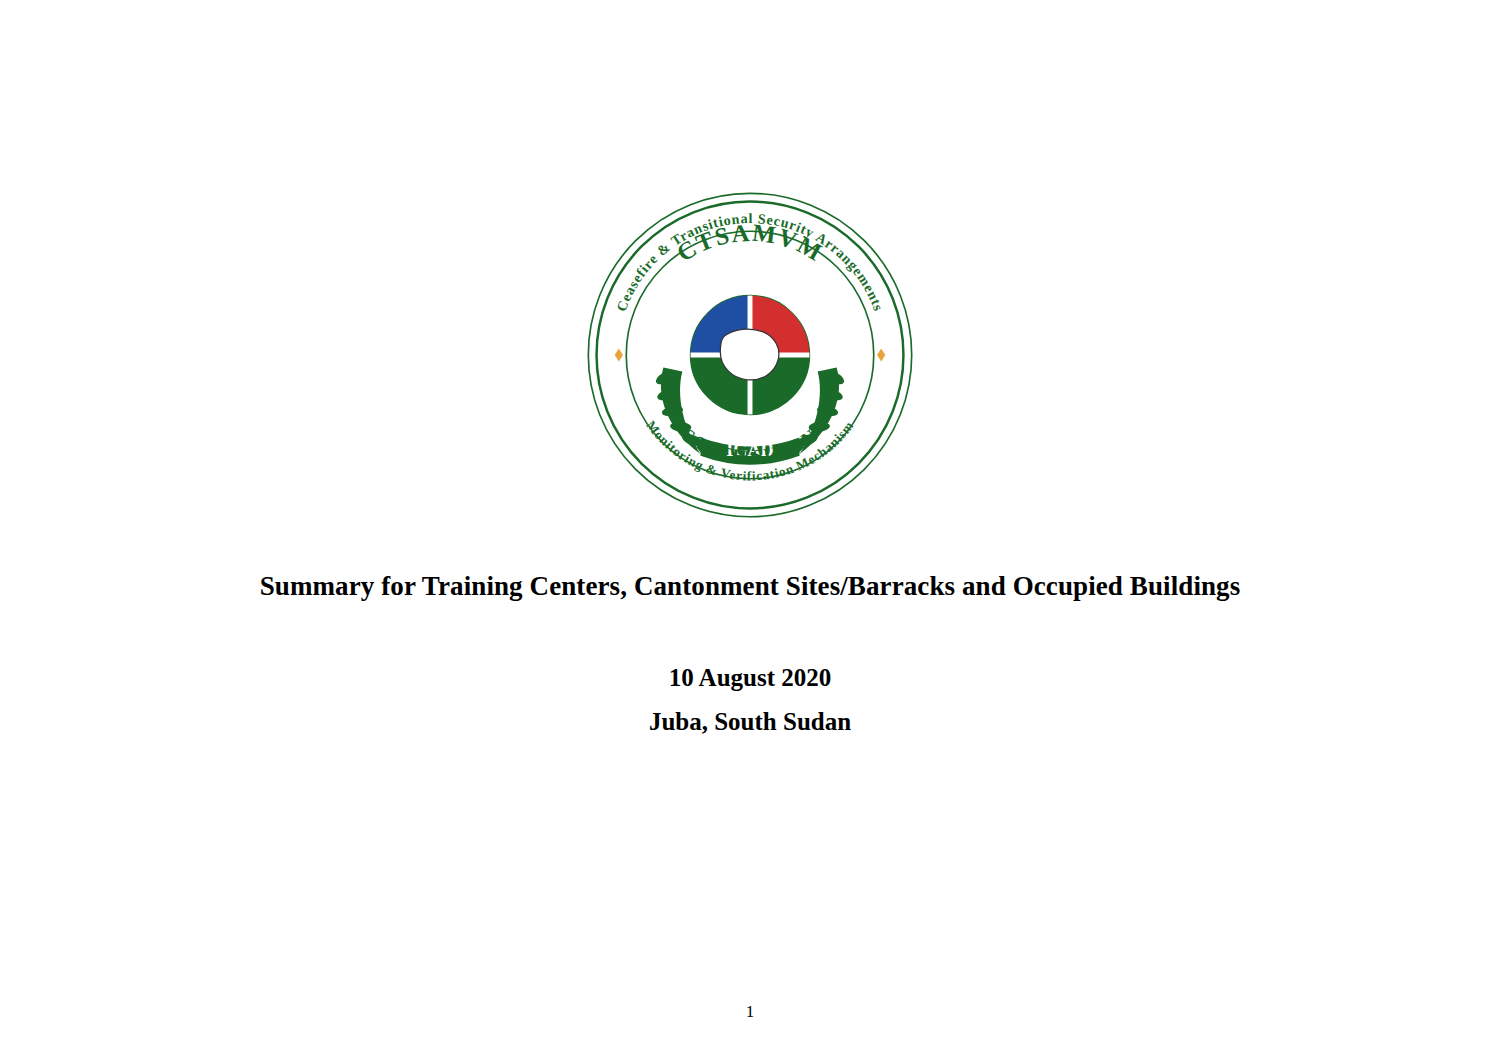Ceasefire & Transitional Security Arrangements Monitoring & Verification Mechanism CTSAMVM IGAD SOUTH SUDAN
Summary for Training Centers, Cantonment Sites/Barracks and Occupied Buildings
10 August 2020
Juba, South Sudan
1